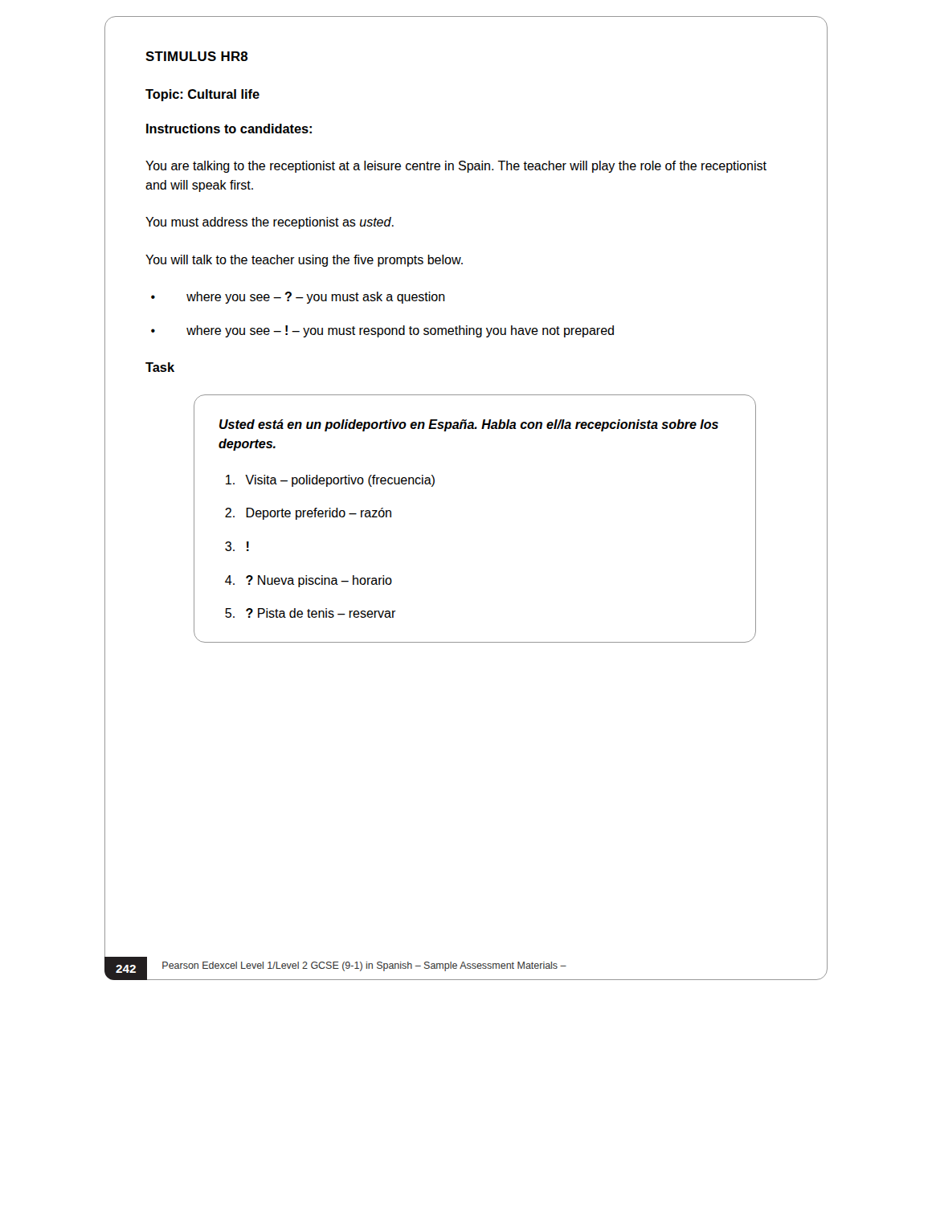STIMULUS HR8
Topic: Cultural life
Instructions to candidates:
You are talking to the receptionist at a leisure centre in Spain. The teacher will play the role of the receptionist and will speak first.
You must address the receptionist as usted.
You will talk to the teacher using the five prompts below.
where you see – ? – you must ask a question
where you see – ! – you must respond to something you have not prepared
Task
Usted está en un polideportivo en España. Habla con el/la recepcionista sobre los deportes.
Visita – polideportivo (frecuencia)
Deporte preferido – razón
!
? Nueva piscina – horario
? Pista de tenis – reservar
242
Pearson Edexcel Level 1/Level 2 GCSE (9-1) in Spanish – Sample Assessment Materials –